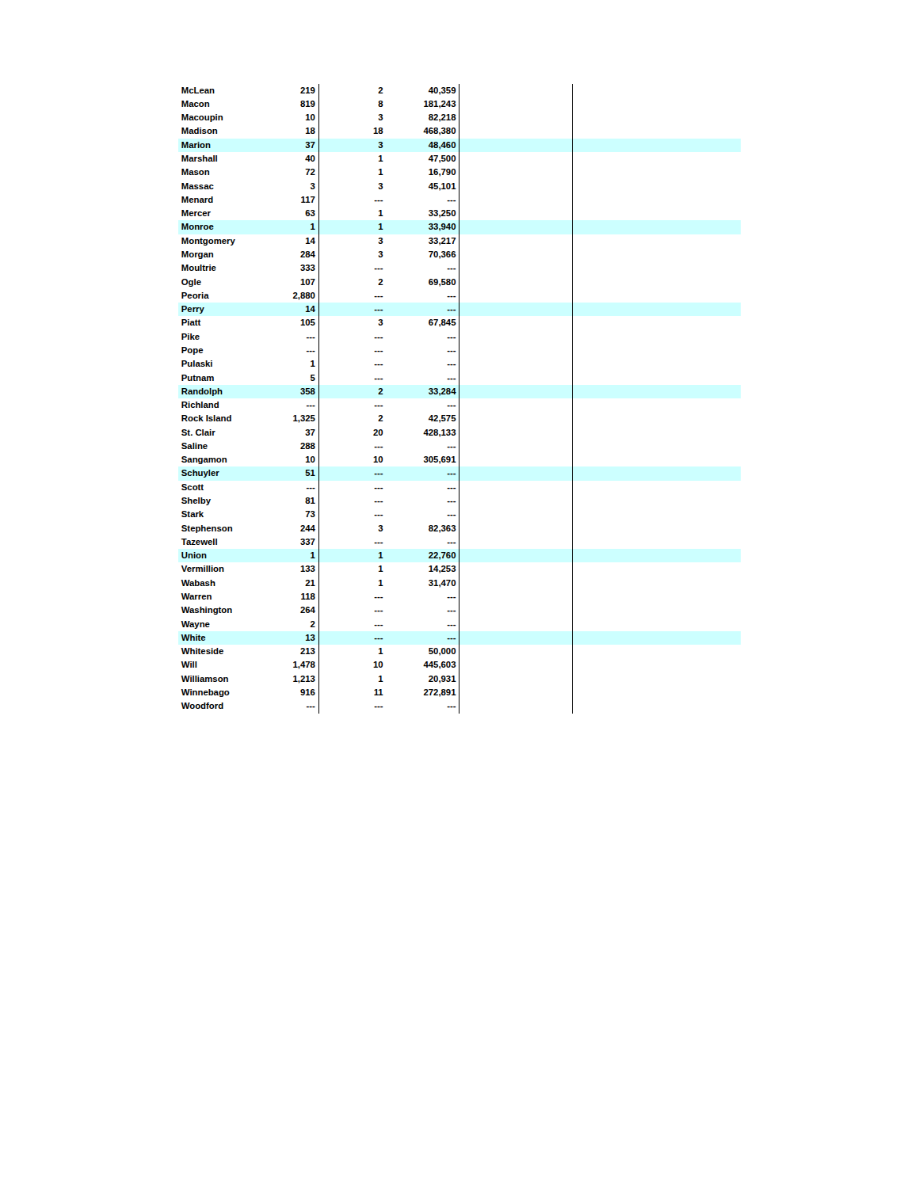| McLean | 219 | 2 | 40,359 | | |
| Macon | 819 | 8 | 181,243 | | |
| Macoupin | 10 | 3 | 82,218 | | |
| Madison | 18 | 18 | 468,380 | | |
| Marion | 37 | 3 | 48,460 | | |
| Marshall | 40 | 1 | 47,500 | | |
| Mason | 72 | 1 | 16,790 | | |
| Massac | 3 | 3 | 45,101 | | |
| Menard | 117 | --- | --- | | |
| Mercer | 63 | 1 | 33,250 | | |
| Monroe | 1 | 1 | 33,940 | | |
| Montgomery | 14 | 3 | 33,217 | | |
| Morgan | 284 | 3 | 70,366 | | |
| Moultrie | 333 | --- | --- | | |
| Ogle | 107 | 2 | 69,580 | | |
| Peoria | 2,880 | --- | --- | | |
| Perry | 14 | --- | --- | | |
| Piatt | 105 | 3 | 67,845 | | |
| Pike | --- | --- | --- | | |
| Pope | --- | --- | --- | | |
| Pulaski | 1 | --- | --- | | |
| Putnam | 5 | --- | --- | | |
| Randolph | 358 | 2 | 33,284 | | |
| Richland | --- | --- | --- | | |
| Rock Island | 1,325 | 2 | 42,575 | | |
| St. Clair | 37 | 20 | 428,133 | | |
| Saline | 288 | --- | --- | | |
| Sangamon | 10 | 10 | 305,691 | | |
| Schuyler | 51 | --- | --- | | |
| Scott | --- | --- | --- | | |
| Shelby | 81 | --- | --- | | |
| Stark | 73 | --- | --- | | |
| Stephenson | 244 | 3 | 82,363 | | |
| Tazewell | 337 | --- | --- | | |
| Union | 1 | 1 | 22,760 | | |
| Vermillion | 133 | 1 | 14,253 | | |
| Wabash | 21 | 1 | 31,470 | | |
| Warren | 118 | --- | --- | | |
| Washington | 264 | --- | --- | | |
| Wayne | 2 | --- | --- | | |
| White | 13 | --- | --- | | |
| Whiteside | 213 | 1 | 50,000 | | |
| Will | 1,478 | 10 | 445,603 | | |
| Williamson | 1,213 | 1 | 20,931 | | |
| Winnebago | 916 | 11 | 272,891 | | |
| Woodford | --- | --- | --- | | |